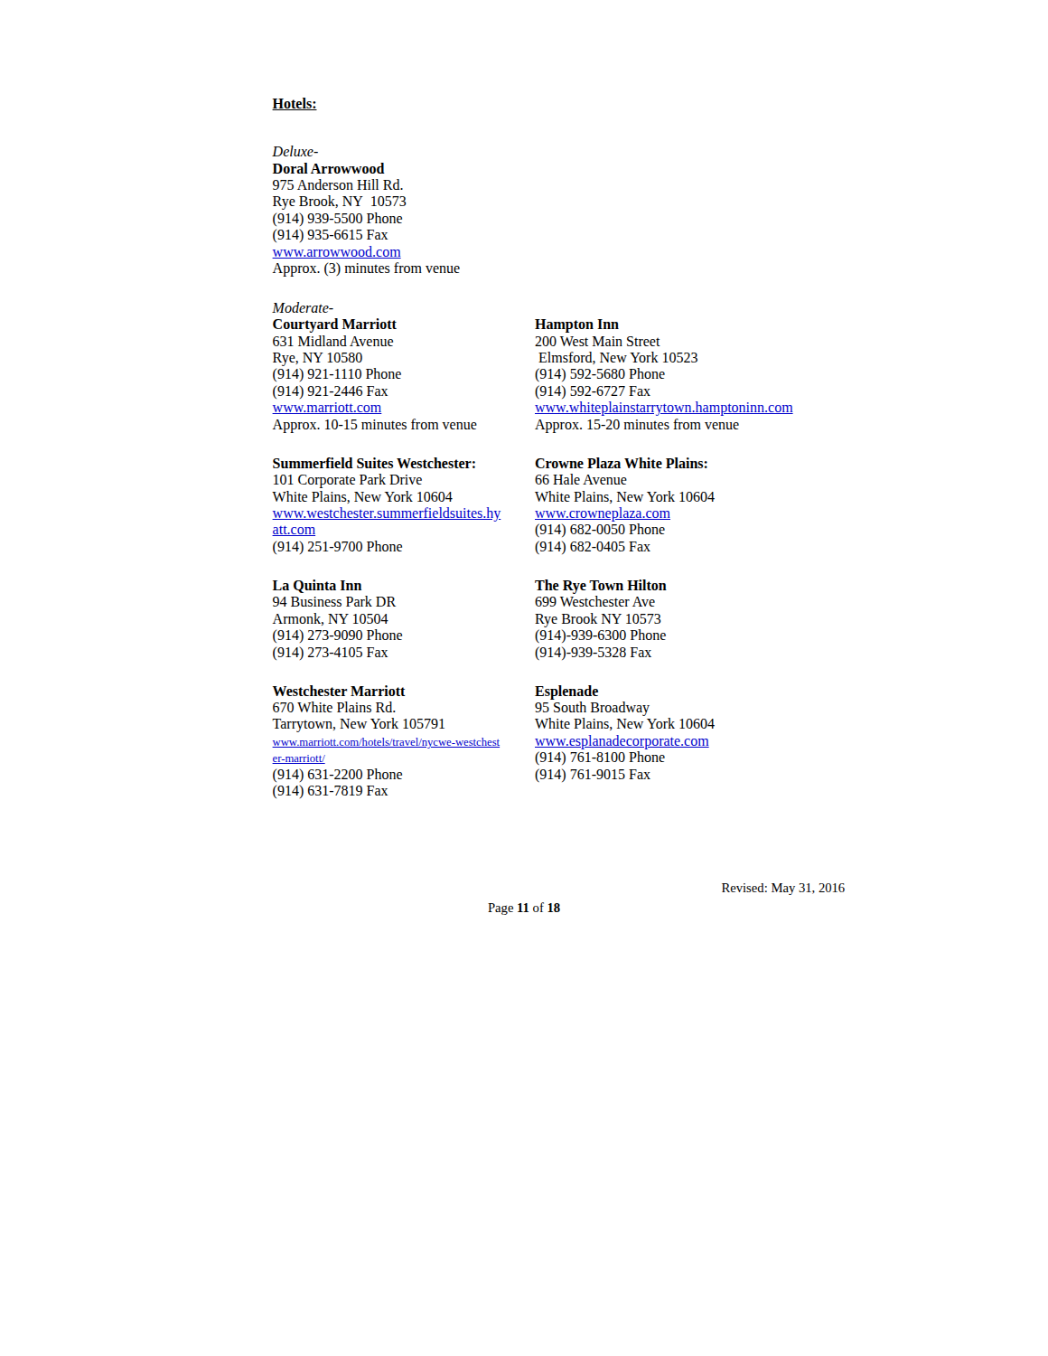Hotels:
Deluxe-
Doral Arrowwood
975 Anderson Hill Rd.
Rye Brook, NY 10573
(914) 939-5500 Phone
(914) 935-6615 Fax
www.arrowwood.com
Approx. (3) minutes from venue
Moderate-
| Courtyard Marriott 631 Midland Avenue Rye, NY 10580 (914) 921-1110 Phone (914) 921-2446 Fax www.marriott.com Approx. 10-15 minutes from venue | Hampton Inn 200 West Main Street Elmsford, New York 10523 (914) 592-5680 Phone (914) 592-6727 Fax www.whiteplainstarrytown.hamptoninn.com Approx. 15-20 minutes from venue |
| Summerfield Suites Westchester: 101 Corporate Park Drive White Plains, New York 10604 www.westchester.summerfieldsuites.hyatt.com (914) 251-9700 Phone | Crowne Plaza White Plains: 66 Hale Avenue White Plains, New York 10604 www.crowneplaza.com (914) 682-0050 Phone (914) 682-0405 Fax |
| La Quinta Inn 94 Business Park DR Armonk, NY 10504 (914) 273-9090 Phone (914) 273-4105 Fax | The Rye Town Hilton 699 Westchester Ave Rye Brook NY 10573 (914)-939-6300 Phone (914)-939-5328 Fax |
| Westchester Marriott 670 White Plains Rd. Tarrytown, New York 105791 www.marriott.com/hotels/travel/nycwe-westchester-marriott/ (914) 631-2200 Phone (914) 631-7819 Fax | Esplenade 95 South Broadway White Plains, New York 10604 www.esplanadecorporate.com (914) 761-8100 Phone (914) 761-9015 Fax |
Revised: May 31, 2016
Page 11 of 18